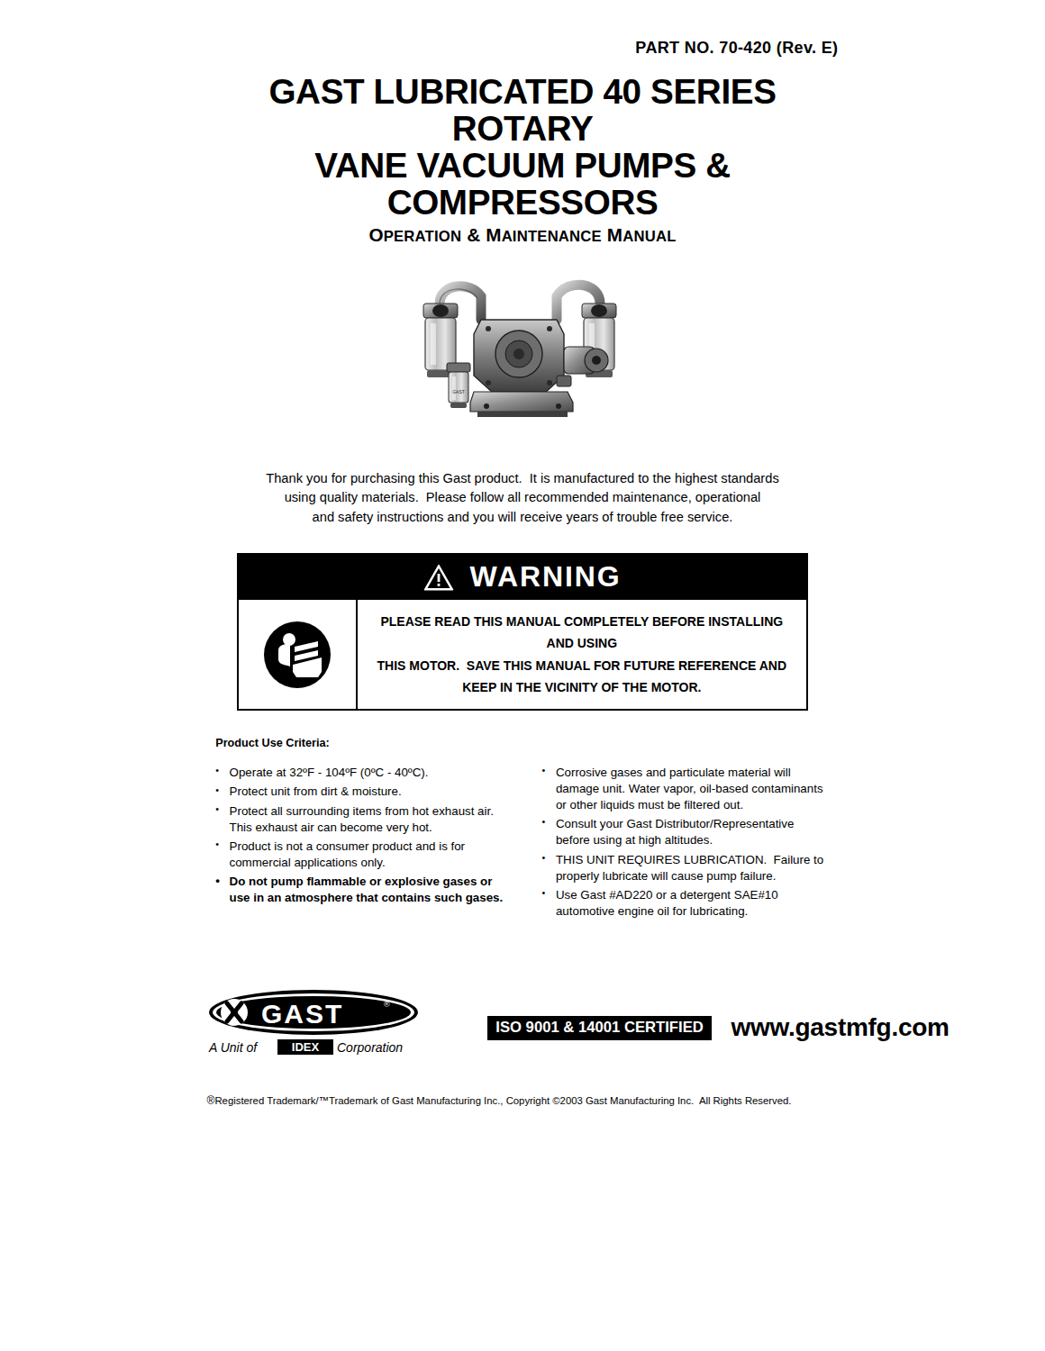PART NO. 70-420 (Rev. E)
GAST LUBRICATED 40 SERIES ROTARY
VANE VACUUM PUMPS & COMPRESSORS
OPERATION & MAINTENANCE MANUAL
GAST
Thank you for purchasing this Gast product. It is manufactured to the highest standards
using quality materials. Please follow all recommended maintenance, operational
and safety instructions and you will receive years of trouble free service.
WARNING
PLEASE READ THIS MANUAL COMPLETELY BEFORE INSTALLING AND USING
THIS MOTOR. SAVE THIS MANUAL FOR FUTURE REFERENCE AND
KEEP IN THE VICINITY OF THE MOTOR.
Product Use Criteria:
Operate at 32ºF - 104ºF (0ºC - 40ºC).
Protect unit from dirt & moisture.
Protect all surrounding items from hot exhaust air. This exhaust air can become very hot.
Product is not a consumer product and is for commercial applications only.
Do not pump flammable or explosive gases or use in an atmosphere that contains such gases.
Corrosive gases and particulate material will damage unit. Water vapor, oil-based contaminants or other liquids must be filtered out.
Consult your Gast Distributor/Representative before using at high altitudes.
THIS UNIT REQUIRES LUBRICATION. Failure to properly lubricate will cause pump failure.
Use Gast #AD220 or a detergent SAE#10 automotive engine oil for lubricating.
GAST ® A Unit of IDEX Corporation
ISO 9001 & 14001 CERTIFIED www.gastmfg.com
®Registered Trademark/™Trademark of Gast Manufacturing Inc., Copyright ©2003 Gast Manufacturing Inc. All Rights Reserved.